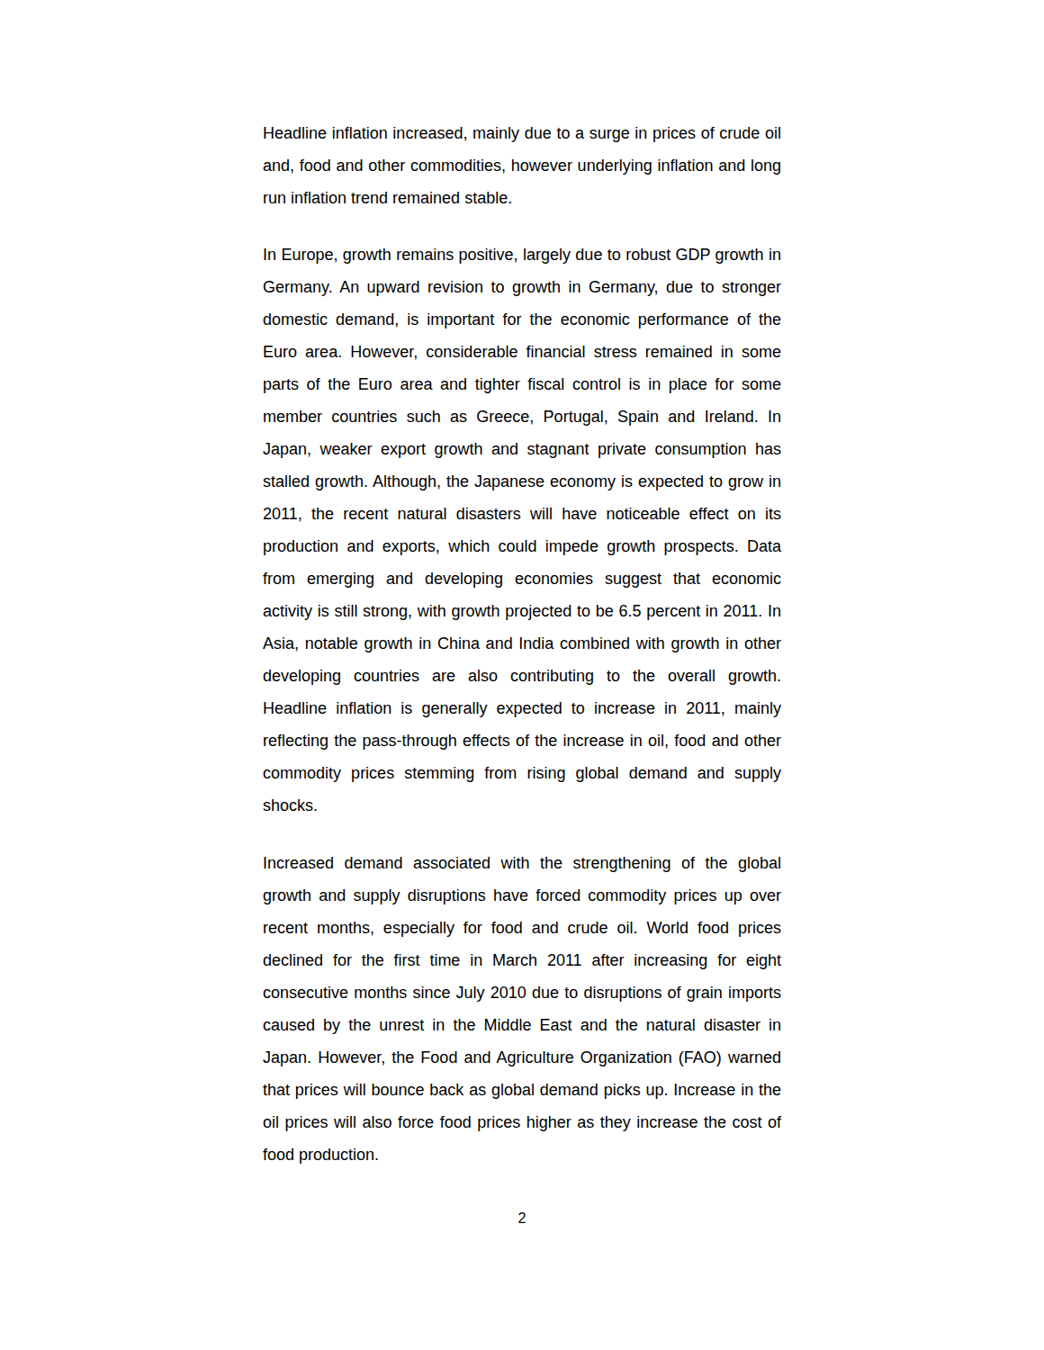Headline inflation increased, mainly due to a surge in prices of crude oil and, food and other commodities, however underlying inflation and long run inflation trend remained stable.
In Europe, growth remains positive, largely due to robust GDP growth in Germany. An upward revision to growth in Germany, due to stronger domestic demand, is important for the economic performance of the Euro area. However, considerable financial stress remained in some parts of the Euro area and tighter fiscal control is in place for some member countries such as Greece, Portugal, Spain and Ireland. In Japan, weaker export growth and stagnant private consumption has stalled growth. Although, the Japanese economy is expected to grow in 2011, the recent natural disasters will have noticeable effect on its production and exports, which could impede growth prospects. Data from emerging and developing economies suggest that economic activity is still strong, with growth projected to be 6.5 percent in 2011. In Asia, notable growth in China and India combined with growth in other developing countries are also contributing to the overall growth. Headline inflation is generally expected to increase in 2011, mainly reflecting the pass-through effects of the increase in oil, food and other commodity prices stemming from rising global demand and supply shocks.
Increased demand associated with the strengthening of the global growth and supply disruptions have forced commodity prices up over recent months, especially for food and crude oil. World food prices declined for the first time in March 2011 after increasing for eight consecutive months since July 2010 due to disruptions of grain imports caused by the unrest in the Middle East and the natural disaster in Japan. However, the Food and Agriculture Organization (FAO) warned that prices will bounce back as global demand picks up. Increase in the oil prices will also force food prices higher as they increase the cost of food production.
2